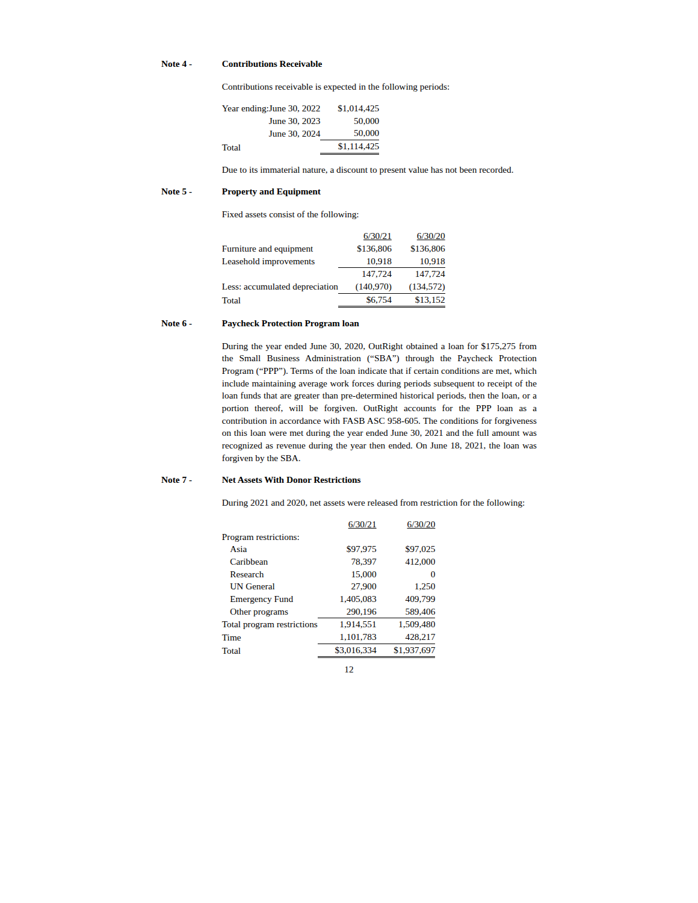Note 4 -
Contributions Receivable
Contributions receivable is expected in the following periods:
| Year ending: | June 30, 2022 | $1,014,425 |
| | June 30, 2023 | 50,000 |
| | June 30, 2024 | 50,000 |
| Total | | $1,114,425 |
Due to its immaterial nature, a discount to present value has not been recorded.
Note 5 -
Property and Equipment
Fixed assets consist of the following:
| | 6/30/21 | 6/30/20 |
| Furniture and equipment | $136,806 | $136,806 |
| Leasehold improvements | 10,918 | 10,918 |
| | 147,724 | 147,724 |
| Less: accumulated depreciation | (140,970) | (134,572) |
| Total | $6,754 | $13,152 |
Note 6 -
Paycheck Protection Program loan
During the year ended June 30, 2020, OutRight obtained a loan for $175,275 from the Small Business Administration (“SBA”) through the Paycheck Protection Program (“PPP”). Terms of the loan indicate that if certain conditions are met, which include maintaining average work forces during periods subsequent to receipt of the loan funds that are greater than pre-determined historical periods, then the loan, or a portion thereof, will be forgiven. OutRight accounts for the PPP loan as a contribution in accordance with FASB ASC 958-605. The conditions for forgiveness on this loan were met during the year ended June 30, 2021 and the full amount was recognized as revenue during the year then ended. On June 18, 2021, the loan was forgiven by the SBA.
Note 7 -
Net Assets With Donor Restrictions
During 2021 and 2020, net assets were released from restriction for the following:
| | 6/30/21 | 6/30/20 |
| Program restrictions: | | |
| Asia | $97,975 | $97,025 |
| Caribbean | 78,397 | 412,000 |
| Research | 15,000 | 0 |
| UN General | 27,900 | 1,250 |
| Emergency Fund | 1,405,083 | 409,799 |
| Other programs | 290,196 | 589,406 |
| Total program restrictions | 1,914,551 | 1,509,480 |
| Time | 1,101,783 | 428,217 |
| Total | $3,016,334 | $1,937,697 |
12